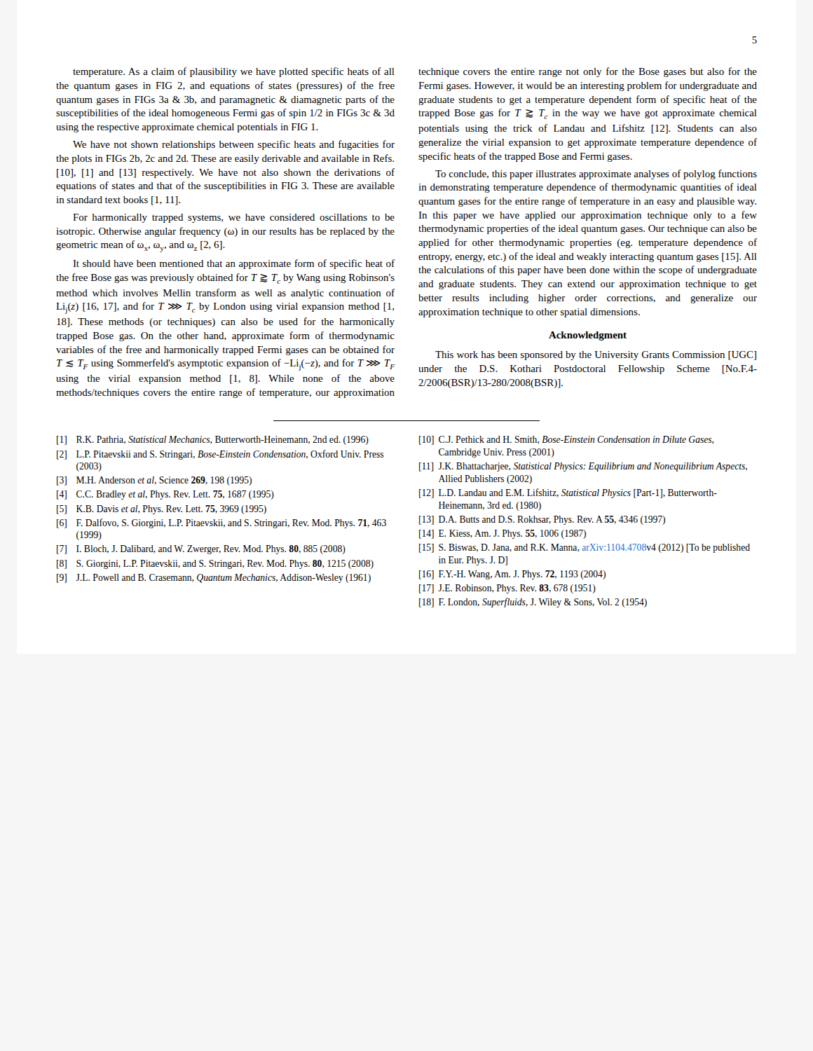5
temperature. As a claim of plausibility we have plotted specific heats of all the quantum gases in FIG 2, and equations of states (pressures) of the free quantum gases in FIGs 3a & 3b, and paramagnetic & diamagnetic parts of the susceptibilities of the ideal homogeneous Fermi gas of spin 1/2 in FIGs 3c & 3d using the respective approximate chemical potentials in FIG 1.
We have not shown relationships between specific heats and fugacities for the plots in FIGs 2b, 2c and 2d. These are easily derivable and available in Refs.[10], [1] and [13] respectively. We have not also shown the derivations of equations of states and that of the susceptibilities in FIG 3. These are available in standard text books [1, 11].
For harmonically trapped systems, we have considered oscillations to be isotropic. Otherwise angular frequency (ω) in our results has be replaced by the geometric mean of ωx, ωy, and ωz [2, 6].
It should have been mentioned that an approximate form of specific heat of the free Bose gas was previously obtained for T ⪆ Tc by Wang using Robinson's method which involves Mellin transform as well as analytic continuation of Lij(z) [16, 17], and for T ⋙ Tc by London using virial expansion method [1, 18]. These methods (or techniques) can also be used for the harmonically trapped Bose gas. On the other hand, approximate form of thermodynamic variables of the free and harmonically trapped Fermi gases can be obtained for T ≲ TF using Sommerfeld's asymptotic expansion of −Lij(−z), and for T ⋙ TF using the virial expansion method [1, 8]. While none of the above methods/techniques covers the entire range of temperature, our approximation technique covers the entire range not only for the Bose gases but also for the Fermi gases. However, it would be an interesting problem for undergraduate and graduate students to get a temperature dependent form of specific heat of the trapped Bose gas for T ⪆ Tc in the way we have got approximate chemical potentials using the trick of Landau and Lifshitz [12]. Students can also generalize the virial expansion to get approximate temperature dependence of specific heats of the trapped Bose and Fermi gases.
To conclude, this paper illustrates approximate analyses of polylog functions in demonstrating temperature dependence of thermodynamic quantities of ideal quantum gases for the entire range of temperature in an easy and plausible way. In this paper we have applied our approximation technique only to a few thermodynamic properties of the ideal quantum gases. Our technique can also be applied for other thermodynamic properties (eg. temperature dependence of entropy, energy, etc.) of the ideal and weakly interacting quantum gases [15]. All the calculations of this paper have been done within the scope of undergraduate and graduate students. They can extend our approximation technique to get better results including higher order corrections, and generalize our approximation technique to other spatial dimensions.
Acknowledgment
This work has been sponsored by the University Grants Commission [UGC] under the D.S. Kothari Postdoctoral Fellowship Scheme [No.F.4-2/2006(BSR)/13-280/2008(BSR)].
[1] R.K. Pathria, Statistical Mechanics, Butterworth-Heinemann, 2nd ed. (1996)
[2] L.P. Pitaevskii and S. Stringari, Bose-Einstein Condensation, Oxford Univ. Press (2003)
[3] M.H. Anderson et al, Science 269, 198 (1995)
[4] C.C. Bradley et al, Phys. Rev. Lett. 75, 1687 (1995)
[5] K.B. Davis et al, Phys. Rev. Lett. 75, 3969 (1995)
[6] F. Dalfovo, S. Giorgini, L.P. Pitaevskii, and S. Stringari, Rev. Mod. Phys. 71, 463 (1999)
[7] I. Bloch, J. Dalibard, and W. Zwerger, Rev. Mod. Phys. 80, 885 (2008)
[8] S. Giorgini, L.P. Pitaevskii, and S. Stringari, Rev. Mod. Phys. 80, 1215 (2008)
[9] J.L. Powell and B. Crasemann, Quantum Mechanics, Addison-Wesley (1961)
[10] C.J. Pethick and H. Smith, Bose-Einstein Condensation in Dilute Gases, Cambridge Univ. Press (2001)
[11] J.K. Bhattacharjee, Statistical Physics: Equilibrium and Nonequilibrium Aspects, Allied Publishers (2002)
[12] L.D. Landau and E.M. Lifshitz, Statistical Physics [Part-1], Butterworth-Heinemann, 3rd ed. (1980)
[13] D.A. Butts and D.S. Rokhsar, Phys. Rev. A 55, 4346 (1997)
[14] E. Kiess, Am. J. Phys. 55, 1006 (1987)
[15] S. Biswas, D. Jana, and R.K. Manna, arXiv:1104.4708v4 (2012) [To be published in Eur. Phys. J. D]
[16] F.Y.-H. Wang, Am. J. Phys. 72, 1193 (2004)
[17] J.E. Robinson, Phys. Rev. 83, 678 (1951)
[18] F. London, Superfluids, J. Wiley & Sons, Vol. 2 (1954)